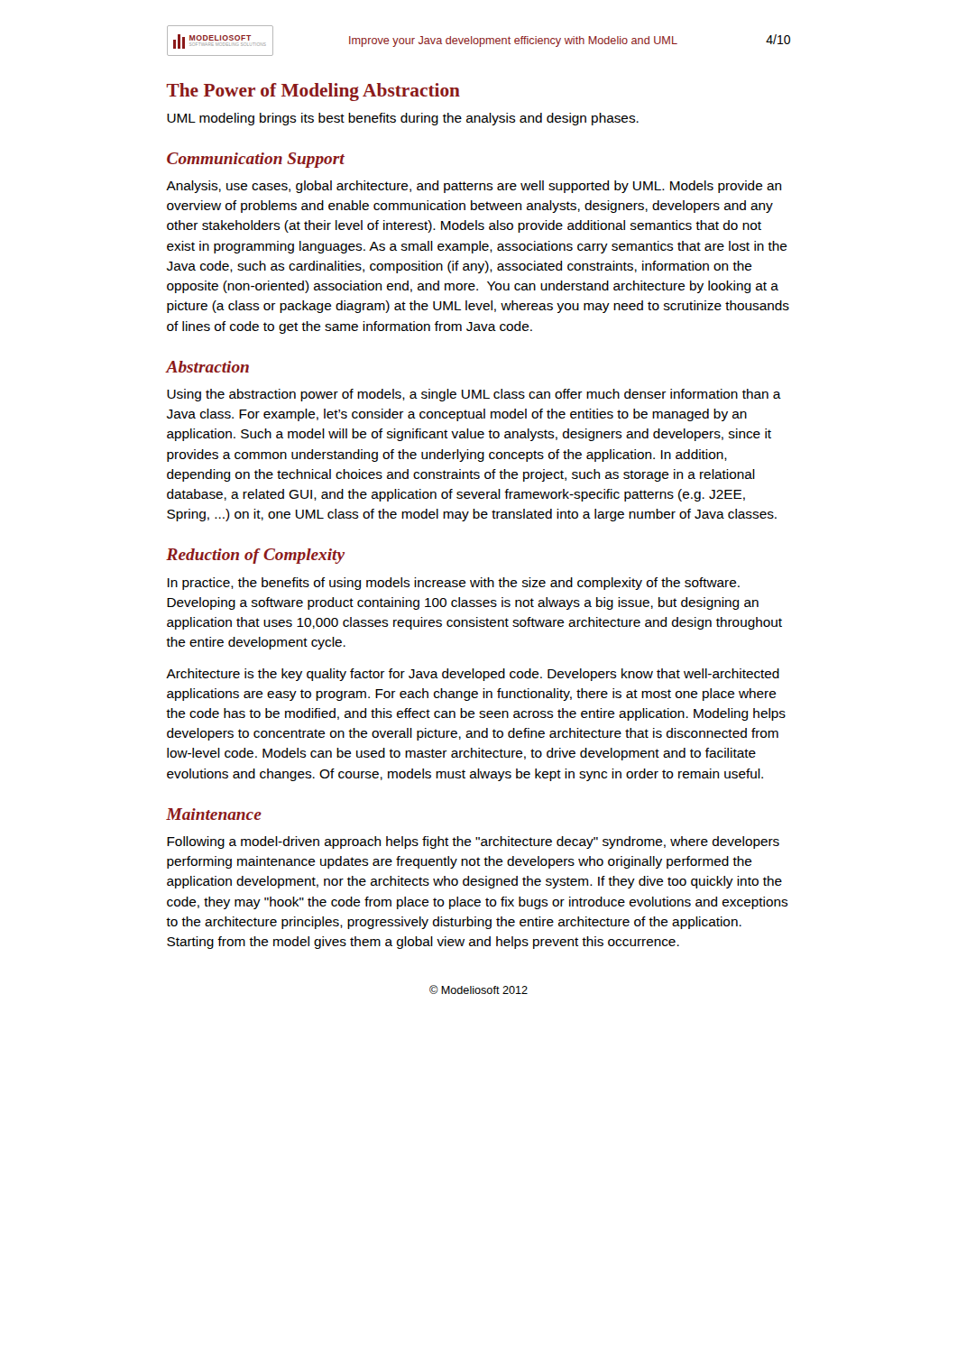MODELIOSOFTSOFTWARE MODELING SOLUTIONS
Improve your Java development efficiency with Modelio and UML
4/10
The Power of Modeling Abstraction
UML modeling brings its best benefits during the analysis and design phases.
Communication Support
Analysis, use cases, global architecture, and patterns are well supported by UML. Models provide an overview of problems and enable communication between analysts, designers, developers and any other stakeholders (at their level of interest). Models also provide additional semantics that do not exist in programming languages. As a small example, associations carry semantics that are lost in the Java code, such as cardinalities, composition (if any), associated constraints, information on the opposite (non-oriented) association end, and more. You can understand architecture by looking at a picture (a class or package diagram) at the UML level, whereas you may need to scrutinize thousands of lines of code to get the same information from Java code.
Abstraction
Using the abstraction power of models, a single UML class can offer much denser information than a Java class. For example, let’s consider a conceptual model of the entities to be managed by an application. Such a model will be of significant value to analysts, designers and developers, since it provides a common understanding of the underlying concepts of the application. In addition, depending on the technical choices and constraints of the project, such as storage in a relational database, a related GUI, and the application of several framework-specific patterns (e.g. J2EE, Spring, ...) on it, one UML class of the model may be translated into a large number of Java classes.
Reduction of Complexity
In practice, the benefits of using models increase with the size and complexity of the software. Developing a software product containing 100 classes is not always a big issue, but designing an application that uses 10,000 classes requires consistent software architecture and design throughout the entire development cycle.
Architecture is the key quality factor for Java developed code. Developers know that well-architected applications are easy to program. For each change in functionality, there is at most one place where the code has to be modified, and this effect can be seen across the entire application. Modeling helps developers to concentrate on the overall picture, and to define architecture that is disconnected from low-level code. Models can be used to master architecture, to drive development and to facilitate evolutions and changes. Of course, models must always be kept in sync in order to remain useful.
Maintenance
Following a model-driven approach helps fight the "architecture decay" syndrome, where developers performing maintenance updates are frequently not the developers who originally performed the application development, nor the architects who designed the system. If they dive too quickly into the code, they may "hook" the code from place to place to fix bugs or introduce evolutions and exceptions to the architecture principles, progressively disturbing the entire architecture of the application. Starting from the model gives them a global view and helps prevent this occurrence.
© Modeliosoft 2012